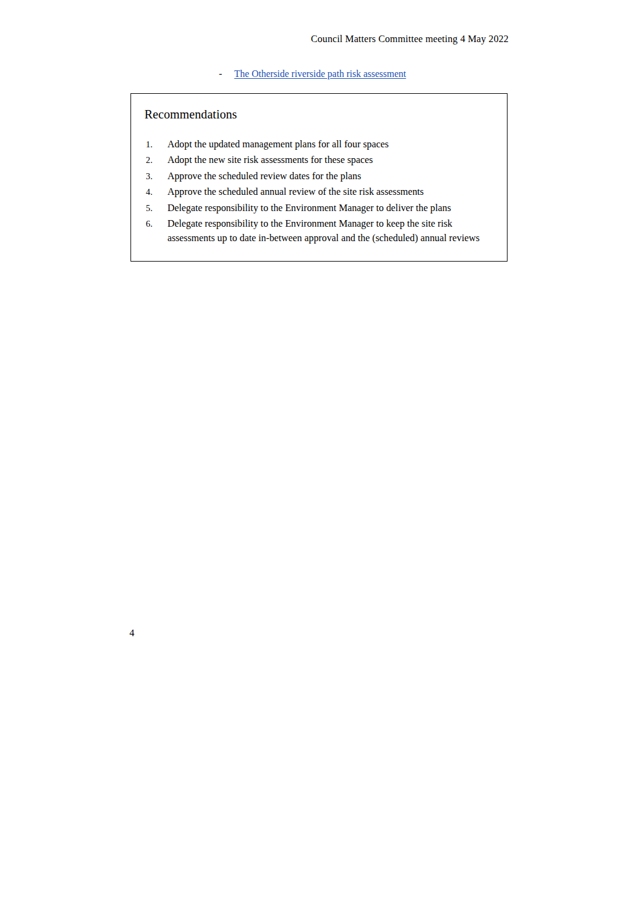Council Matters Committee meeting 4 May 2022
- The Otherside riverside path risk assessment
Recommendations
1. Adopt the updated management plans for all four spaces
2. Adopt the new site risk assessments for these spaces
3. Approve the scheduled review dates for the plans
4. Approve the scheduled annual review of the site risk assessments
5. Delegate responsibility to the Environment Manager to deliver the plans
6. Delegate responsibility to the Environment Manager to keep the site risk assessments up to date in-between approval and the (scheduled) annual reviews
4